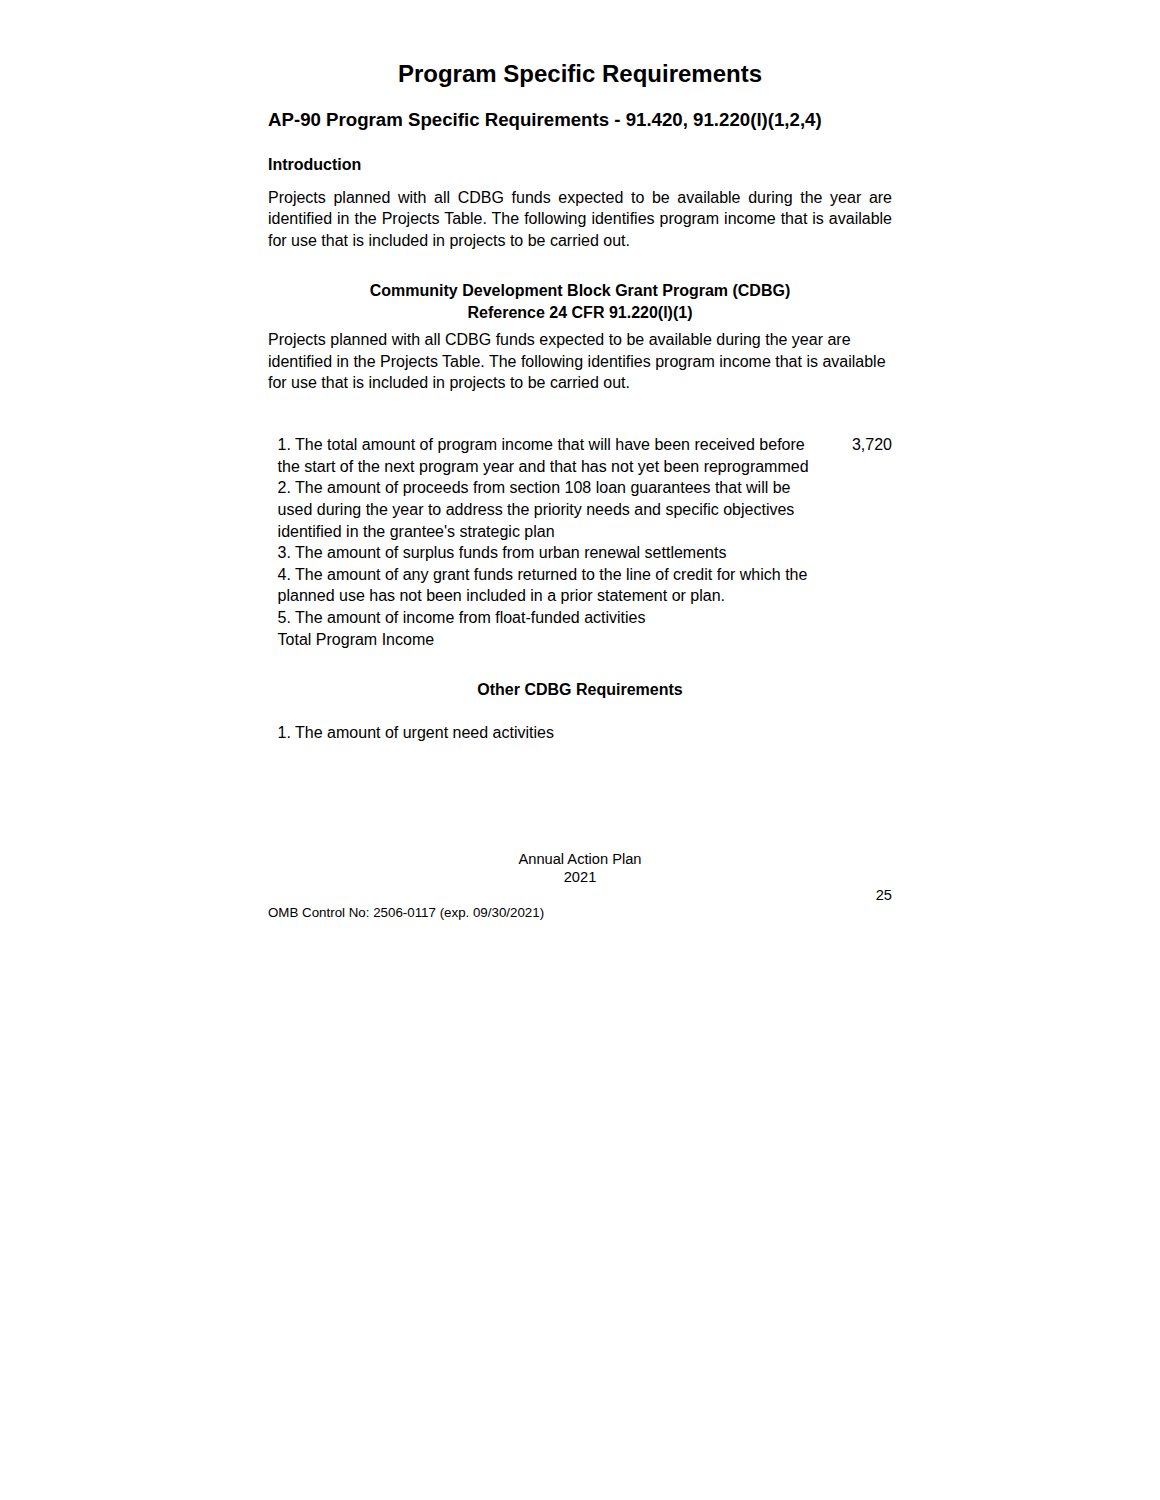Program Specific Requirements
AP-90 Program Specific Requirements - 91.420, 91.220(l)(1,2,4)
Introduction
Projects planned with all CDBG funds expected to be available during the year are identified in the Projects Table. The following identifies program income that is available for use that is included in projects to be carried out.
Community Development Block Grant Program (CDBG)
Reference 24 CFR 91.220(l)(1)
Projects planned with all CDBG funds expected to be available during the year are identified in the Projects Table. The following identifies program income that is available for use that is included in projects to be carried out.
1. The total amount of program income that will have been received before
3,720
the start of the next program year and that has not yet been reprogrammed
2. The amount of proceeds from section 108 loan guarantees that will be
used during the year to address the priority needs and specific objectives
identified in the grantee's strategic plan
3. The amount of surplus funds from urban renewal settlements
4. The amount of any grant funds returned to the line of credit for which the
planned use has not been included in a prior statement or plan.
5. The amount of income from float-funded activities
Total Program Income
Other CDBG Requirements
1. The amount of urgent need activities
Annual Action Plan
2021
25
OMB Control No: 2506-0117 (exp. 09/30/2021)